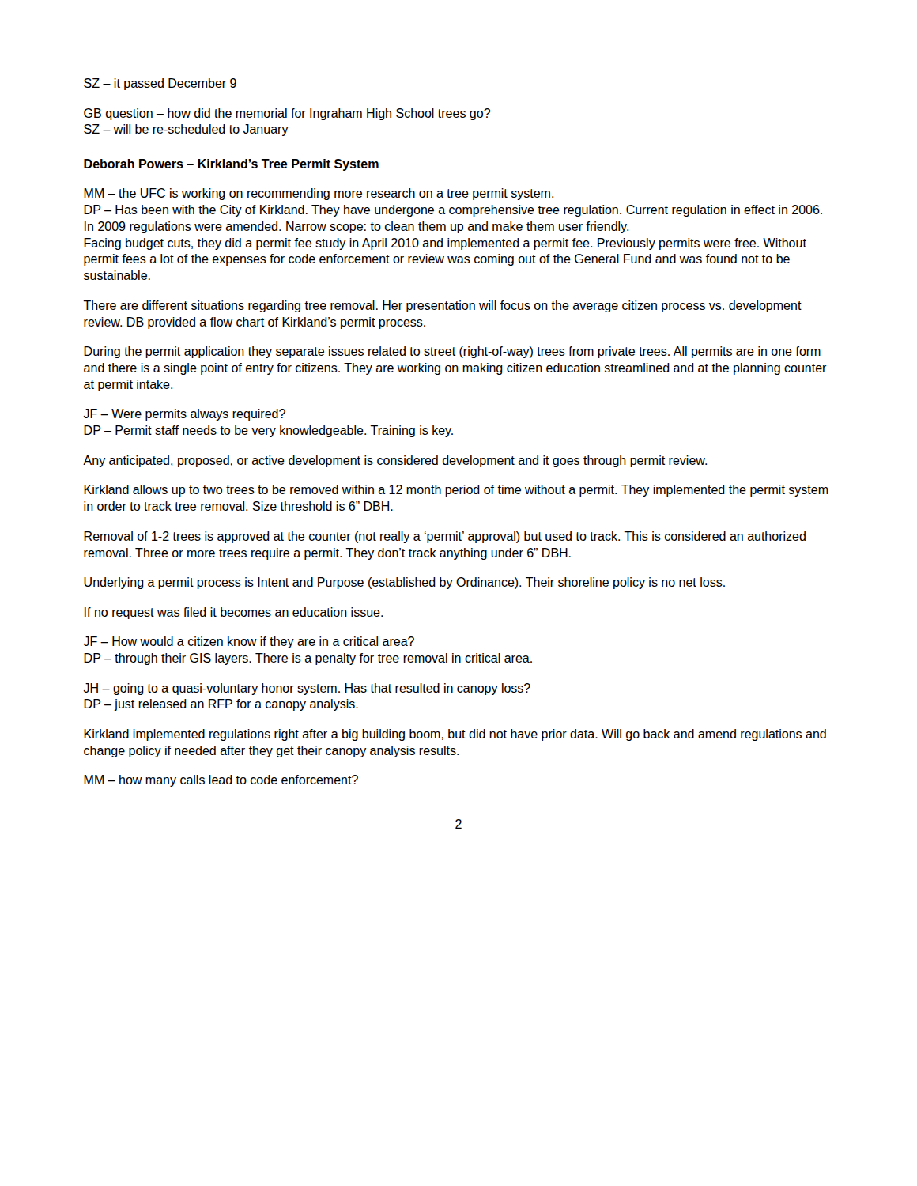SZ – it passed December 9
GB question – how did the memorial for Ingraham High School trees go?
SZ – will be re-scheduled to January
Deborah Powers – Kirkland’s Tree Permit System
MM – the UFC is working on recommending more research on a tree permit system.
DP – Has been with the City of Kirkland. They have undergone a comprehensive tree regulation. Current regulation in effect in 2006. In 2009 regulations were amended. Narrow scope: to clean them up and make them user friendly.
Facing budget cuts, they did a permit fee study in April 2010 and implemented a permit fee. Previously permits were free. Without permit fees a lot of the expenses for code enforcement or review was coming out of the General Fund and was found not to be sustainable.
There are different situations regarding tree removal. Her presentation will focus on the average citizen process vs. development review. DB provided a flow chart of Kirkland’s permit process.
During the permit application they separate issues related to street (right-of-way) trees from private trees. All permits are in one form and there is a single point of entry for citizens. They are working on making citizen education streamlined and at the planning counter at permit intake.
JF – Were permits always required?
DP – Permit staff needs to be very knowledgeable. Training is key.
Any anticipated, proposed, or active development is considered development and it goes through permit review.
Kirkland allows up to two trees to be removed within a 12 month period of time without a permit. They implemented the permit system in order to track tree removal. Size threshold is 6” DBH.
Removal of 1-2 trees is approved at the counter (not really a ‘permit’ approval) but used to track. This is considered an authorized removal. Three or more trees require a permit. They don’t track anything under 6” DBH.
Underlying a permit process is Intent and Purpose (established by Ordinance). Their shoreline policy is no net loss.
If no request was filed it becomes an education issue.
JF – How would a citizen know if they are in a critical area?
DP – through their GIS layers. There is a penalty for tree removal in critical area.
JH – going to a quasi-voluntary honor system. Has that resulted in canopy loss?
DP – just released an RFP for a canopy analysis.
Kirkland implemented regulations right after a big building boom, but did not have prior data. Will go back and amend regulations and change policy if needed after they get their canopy analysis results.
MM – how many calls lead to code enforcement?
2